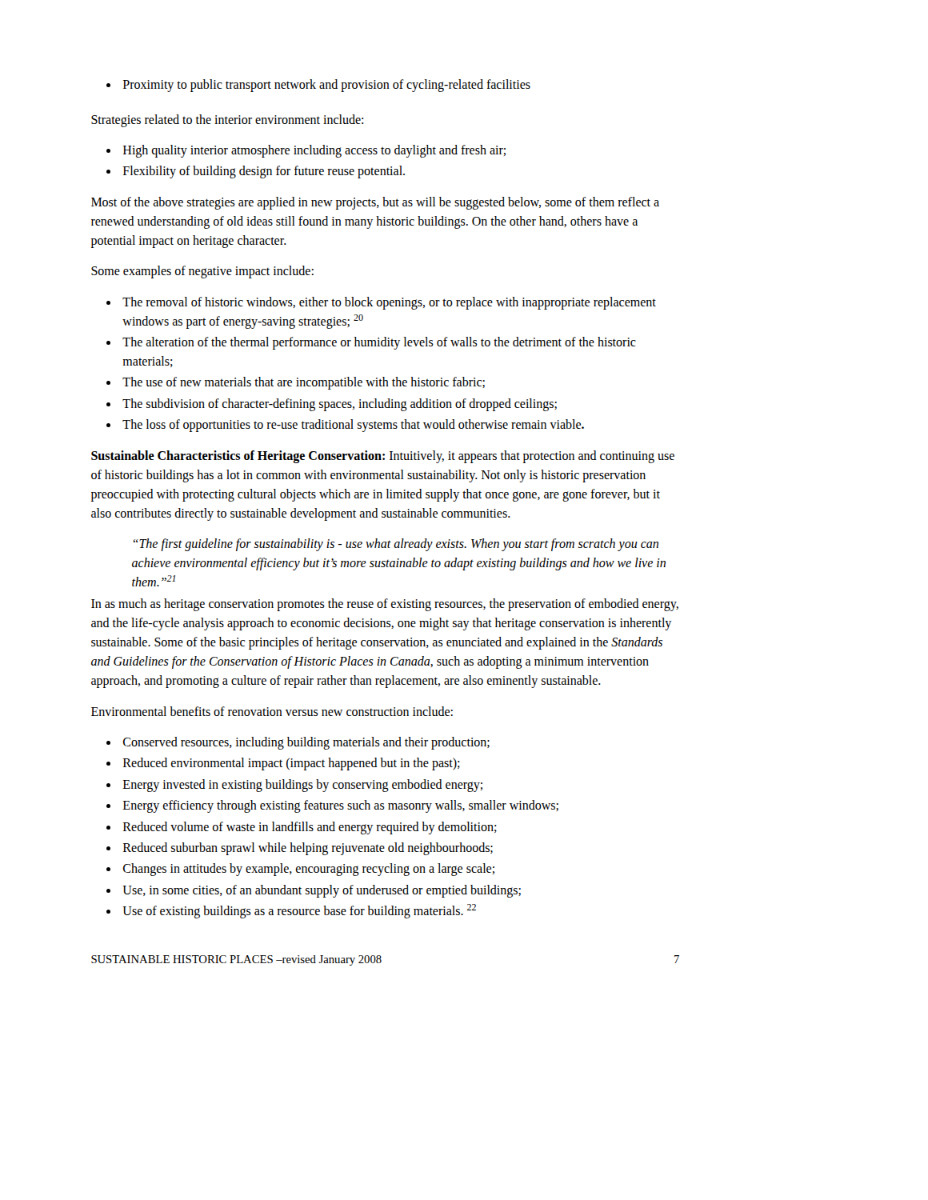Proximity to public transport network and provision of cycling-related facilities
Strategies related to the interior environment include:
High quality interior atmosphere including access to daylight and fresh air;
Flexibility of building design for future reuse potential.
Most of the above strategies are applied in new projects, but as will be suggested below, some of them reflect a renewed understanding of old ideas still found in many historic buildings. On the other hand, others have a potential impact on heritage character.
Some examples of negative impact include:
The removal of historic windows, either to block openings, or to replace with inappropriate replacement windows as part of energy-saving strategies; 20
The alteration of the thermal performance or humidity levels of walls to the detriment of the historic materials;
The use of new materials that are incompatible with the historic fabric;
The subdivision of character-defining spaces, including addition of dropped ceilings;
The loss of opportunities to re-use traditional systems that would otherwise remain viable.
Sustainable Characteristics of Heritage Conservation: Intuitively, it appears that protection and continuing use of historic buildings has a lot in common with environmental sustainability. Not only is historic preservation preoccupied with protecting cultural objects which are in limited supply that once gone, are gone forever, but it also contributes directly to sustainable development and sustainable communities.
“The first guideline for sustainability is - use what already exists. When you start from scratch you can achieve environmental efficiency but it’s more sustainable to adapt existing buildings and how we live in them.”21
In as much as heritage conservation promotes the reuse of existing resources, the preservation of embodied energy, and the life-cycle analysis approach to economic decisions, one might say that heritage conservation is inherently sustainable. Some of the basic principles of heritage conservation, as enunciated and explained in the Standards and Guidelines for the Conservation of Historic Places in Canada, such as adopting a minimum intervention approach, and promoting a culture of repair rather than replacement, are also eminently sustainable.
Environmental benefits of renovation versus new construction include:
Conserved resources, including building materials and their production;
Reduced environmental impact (impact happened but in the past);
Energy invested in existing buildings by conserving embodied energy;
Energy efficiency through existing features such as masonry walls, smaller windows;
Reduced volume of waste in landfills and energy required by demolition;
Reduced suburban sprawl while helping rejuvenate old neighbourhoods;
Changes in attitudes by example, encouraging recycling on a large scale;
Use, in some cities, of an abundant supply of underused or emptied buildings;
Use of existing buildings as a resource base for building materials. 22
SUSTAINABLE HISTORIC PLACES –revised January 2008 7